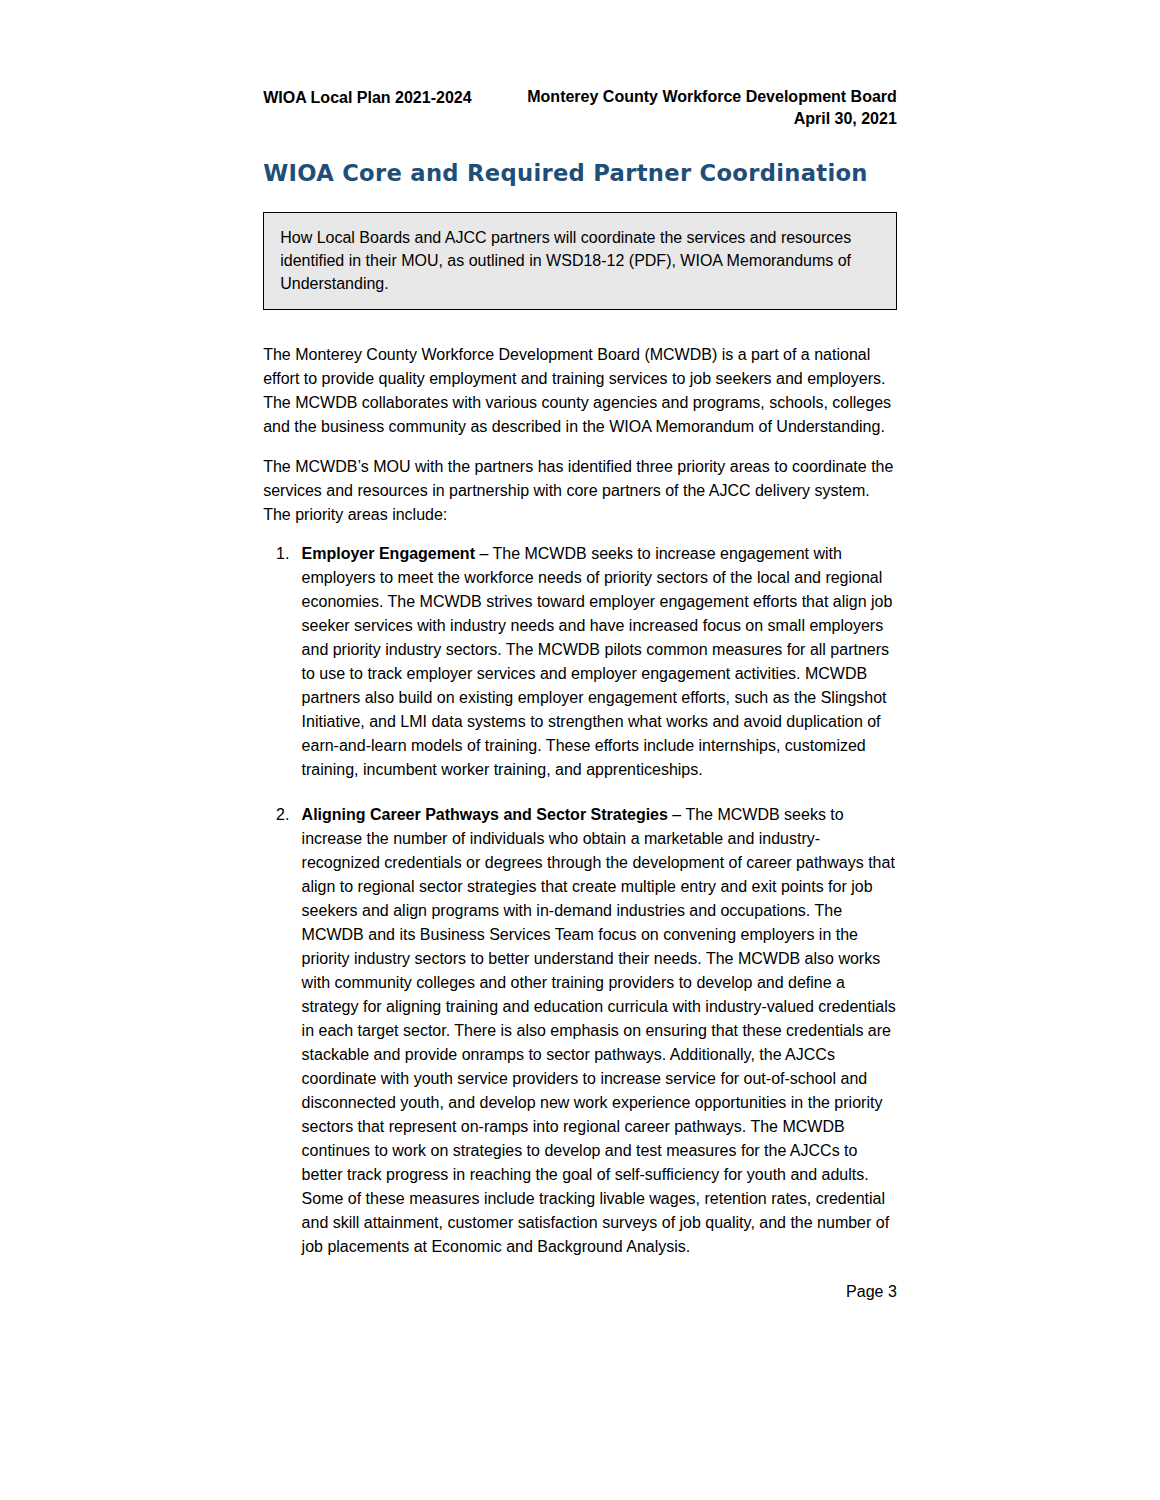WIOA Local Plan 2021-2024
Monterey County Workforce Development Board
April 30, 2021
WIOA Core and Required Partner Coordination
How Local Boards and AJCC partners will coordinate the services and resources identified in their MOU, as outlined in WSD18-12 (PDF), WIOA Memorandums of Understanding.
The Monterey County Workforce Development Board (MCWDB) is a part of a national effort to provide quality employment and training services to job seekers and employers. The MCWDB collaborates with various county agencies and programs, schools, colleges and the business community as described in the WIOA Memorandum of Understanding.
The MCWDB’s MOU with the partners has identified three priority areas to coordinate the services and resources in partnership with core partners of the AJCC delivery system. The priority areas include:
Employer Engagement – The MCWDB seeks to increase engagement with employers to meet the workforce needs of priority sectors of the local and regional economies. The MCWDB strives toward employer engagement efforts that align job seeker services with industry needs and have increased focus on small employers and priority industry sectors. The MCWDB pilots common measures for all partners to use to track employer services and employer engagement activities. MCWDB partners also build on existing employer engagement efforts, such as the Slingshot Initiative, and LMI data systems to strengthen what works and avoid duplication of earn-and-learn models of training. These efforts include internships, customized training, incumbent worker training, and apprenticeships.
Aligning Career Pathways and Sector Strategies – The MCWDB seeks to increase the number of individuals who obtain a marketable and industry-recognized credentials or degrees through the development of career pathways that align to regional sector strategies that create multiple entry and exit points for job seekers and align programs with in-demand industries and occupations. The MCWDB and its Business Services Team focus on convening employers in the priority industry sectors to better understand their needs. The MCWDB also works with community colleges and other training providers to develop and define a strategy for aligning training and education curricula with industry-valued credentials in each target sector. There is also emphasis on ensuring that these credentials are stackable and provide onramps to sector pathways. Additionally, the AJCCs coordinate with youth service providers to increase service for out-of-school and disconnected youth, and develop new work experience opportunities in the priority sectors that represent on-ramps into regional career pathways. The MCWDB continues to work on strategies to develop and test measures for the AJCCs to better track progress in reaching the goal of self-sufficiency for youth and adults. Some of these measures include tracking livable wages, retention rates, credential and skill attainment, customer satisfaction surveys of job quality, and the number of job placements at Economic and Background Analysis.
Page 3